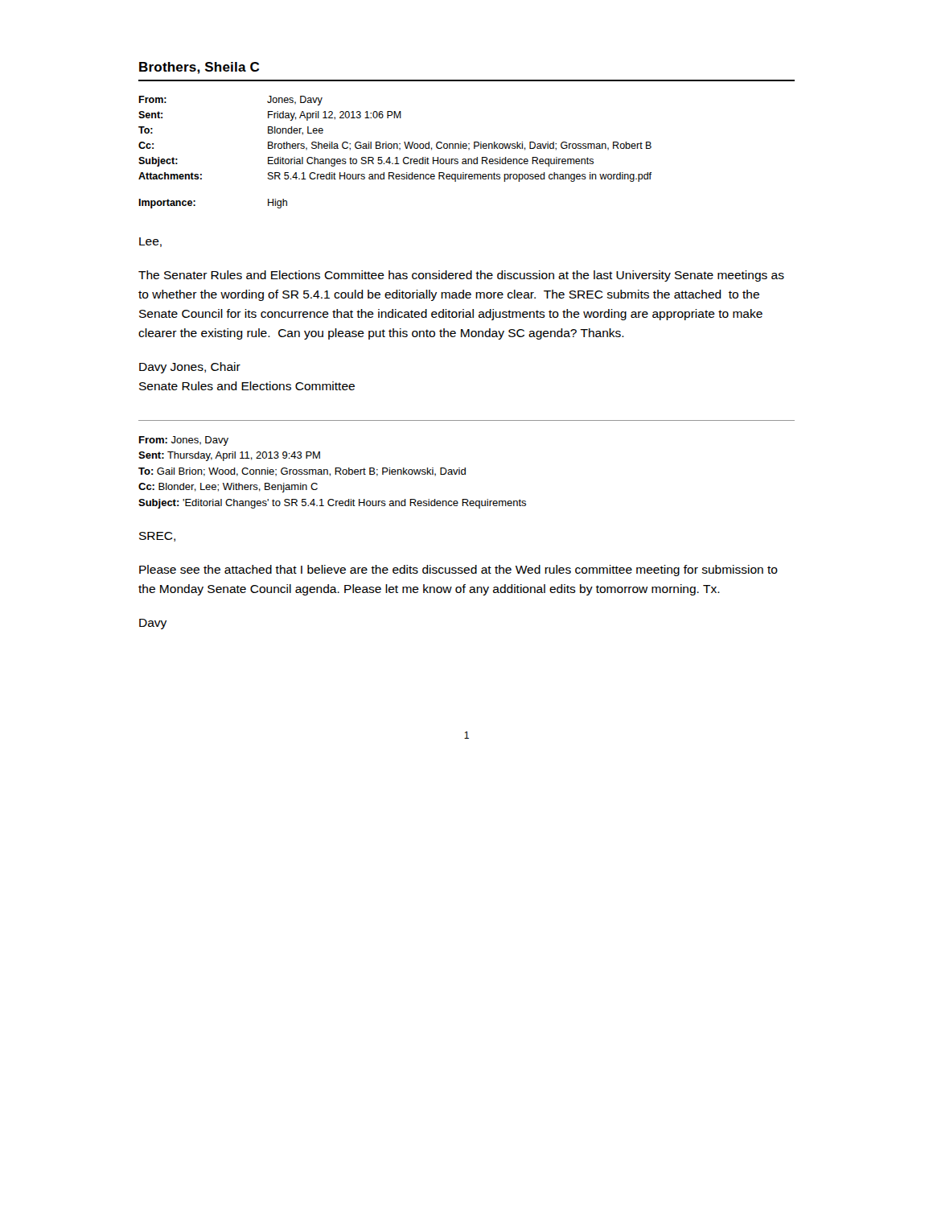Brothers, Sheila C
| From: | Jones, Davy |
| Sent: | Friday, April 12, 2013 1:06 PM |
| To: | Blonder, Lee |
| Cc: | Brothers, Sheila C; Gail Brion; Wood, Connie; Pienkowski, David; Grossman, Robert B |
| Subject: | Editorial Changes to SR 5.4.1 Credit Hours and Residence Requirements |
| Attachments: | SR 5.4.1 Credit Hours and Residence Requirements proposed changes in wording.pdf |
| Importance: | High |
Lee,
The Senater Rules and Elections Committee has considered the discussion at the last University Senate meetings as to whether the wording of SR 5.4.1 could be editorially made more clear. The SREC submits the attached to the Senate Council for its concurrence that the indicated editorial adjustments to the wording are appropriate to make clearer the existing rule. Can you please put this onto the Monday SC agenda? Thanks.
Davy Jones, Chair
Senate Rules and Elections Committee
From: Jones, Davy
Sent: Thursday, April 11, 2013 9:43 PM
To: Gail Brion; Wood, Connie; Grossman, Robert B; Pienkowski, David
Cc: Blonder, Lee; Withers, Benjamin C
Subject: 'Editorial Changes' to SR 5.4.1 Credit Hours and Residence Requirements
SREC,
Please see the attached that I believe are the edits discussed at the Wed rules committee meeting for submission to the Monday Senate Council agenda. Please let me know of any additional edits by tomorrow morning. Tx.
Davy
1